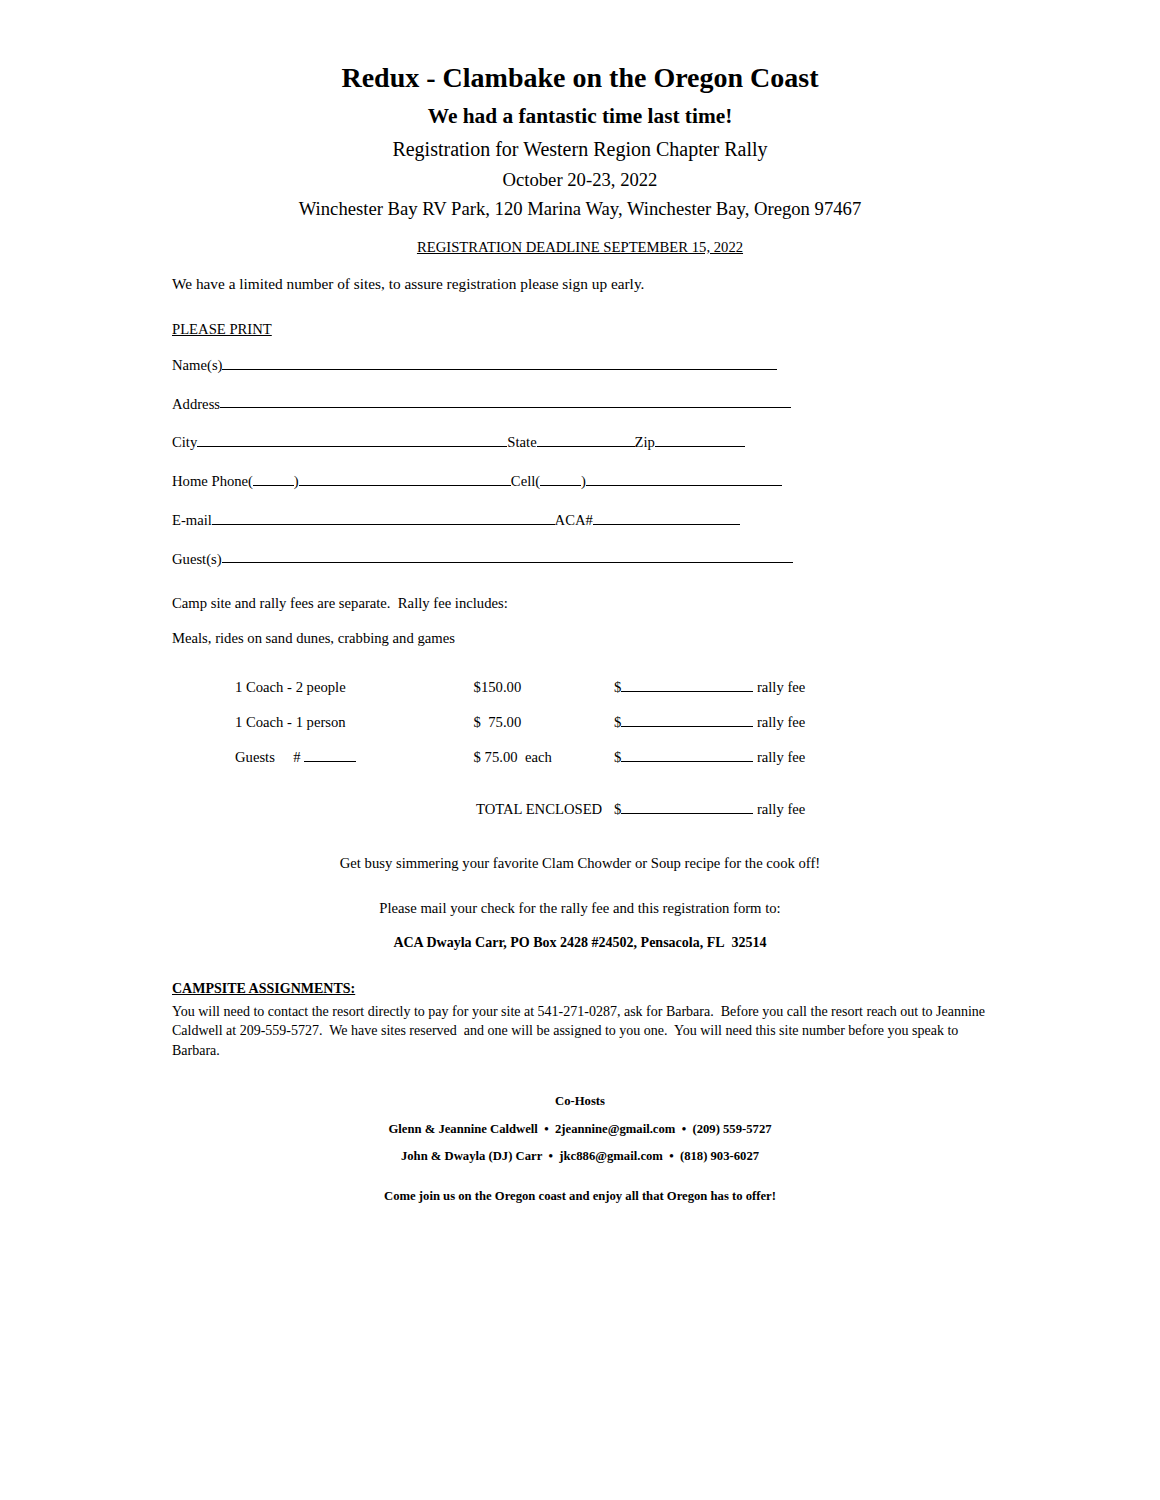Redux - Clambake on the Oregon Coast
We had a fantastic time last time!
Registration for Western Region Chapter Rally
October 20-23, 2022
Winchester Bay RV Park, 120 Marina Way, Winchester Bay, Oregon 97467
REGISTRATION DEADLINE SEPTEMBER 15, 2022
We have a limited number of sites, to assure registration please sign up early.
PLEASE PRINT
Name(s)
Address
City State Zip
Home Phone( ) Cell( )
E-mail ACA#
Guest(s)
Camp site and rally fees are separate. Rally fee includes:
Meals, rides on sand dunes, crabbing and games
| 1 Coach - 2 people | $150.00 | $ rally fee |
| 1 Coach - 1 person | $ 75.00 | $ rally fee |
| Guests # | $ 75.00 each | $ rally fee |
| | TOTAL ENCLOSED | $ rally fee |
Get busy simmering your favorite Clam Chowder or Soup recipe for the cook off!
Please mail your check for the rally fee and this registration form to:
ACA Dwayla Carr, PO Box 2428 #24502, Pensacola, FL 32514
CAMPSITE ASSIGNMENTS:
You will need to contact the resort directly to pay for your site at 541-271-0287, ask for Barbara. Before you call the resort reach out to Jeannine Caldwell at 209-559-5727. We have sites reserved and one will be assigned to you one. You will need this site number before you speak to Barbara.
Co-Hosts Glenn & Jeannine Caldwell • 2jeannine@gmail.com • (209) 559-5727
John & Dwayla (DJ) Carr • jkc886@gmail.com • (818) 903-6027
Come join us on the Oregon coast and enjoy all that Oregon has to offer!